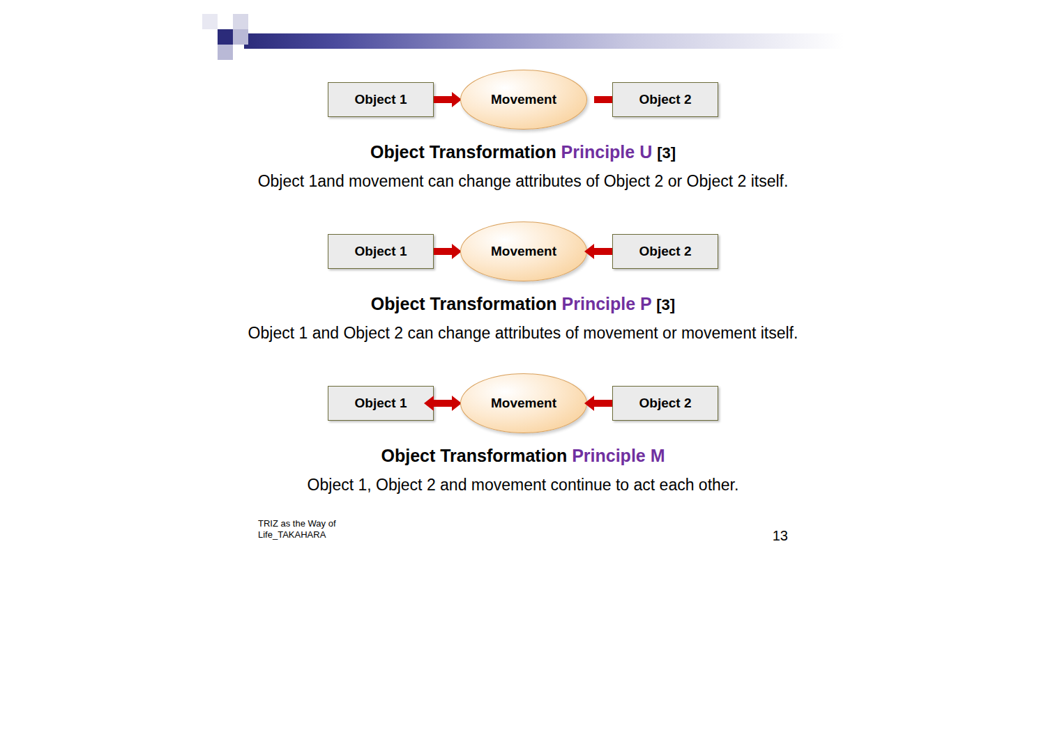Object 1
Movement
Object 2
Object Transformation Principle U [3]
Object 1and movement can change attributes of Object 2 or Object 2 itself.
Object 1
Movement
Object 2
Object Transformation Principle P [3]
Object 1 and Object 2 can change attributes of movement or movement itself.
Object 1
Movement
Object 2
Object Transformation Principle M
Object 1, Object 2 and movement continue to act each other.
TRIZ as the Way of
Life_TAKAHARA
13